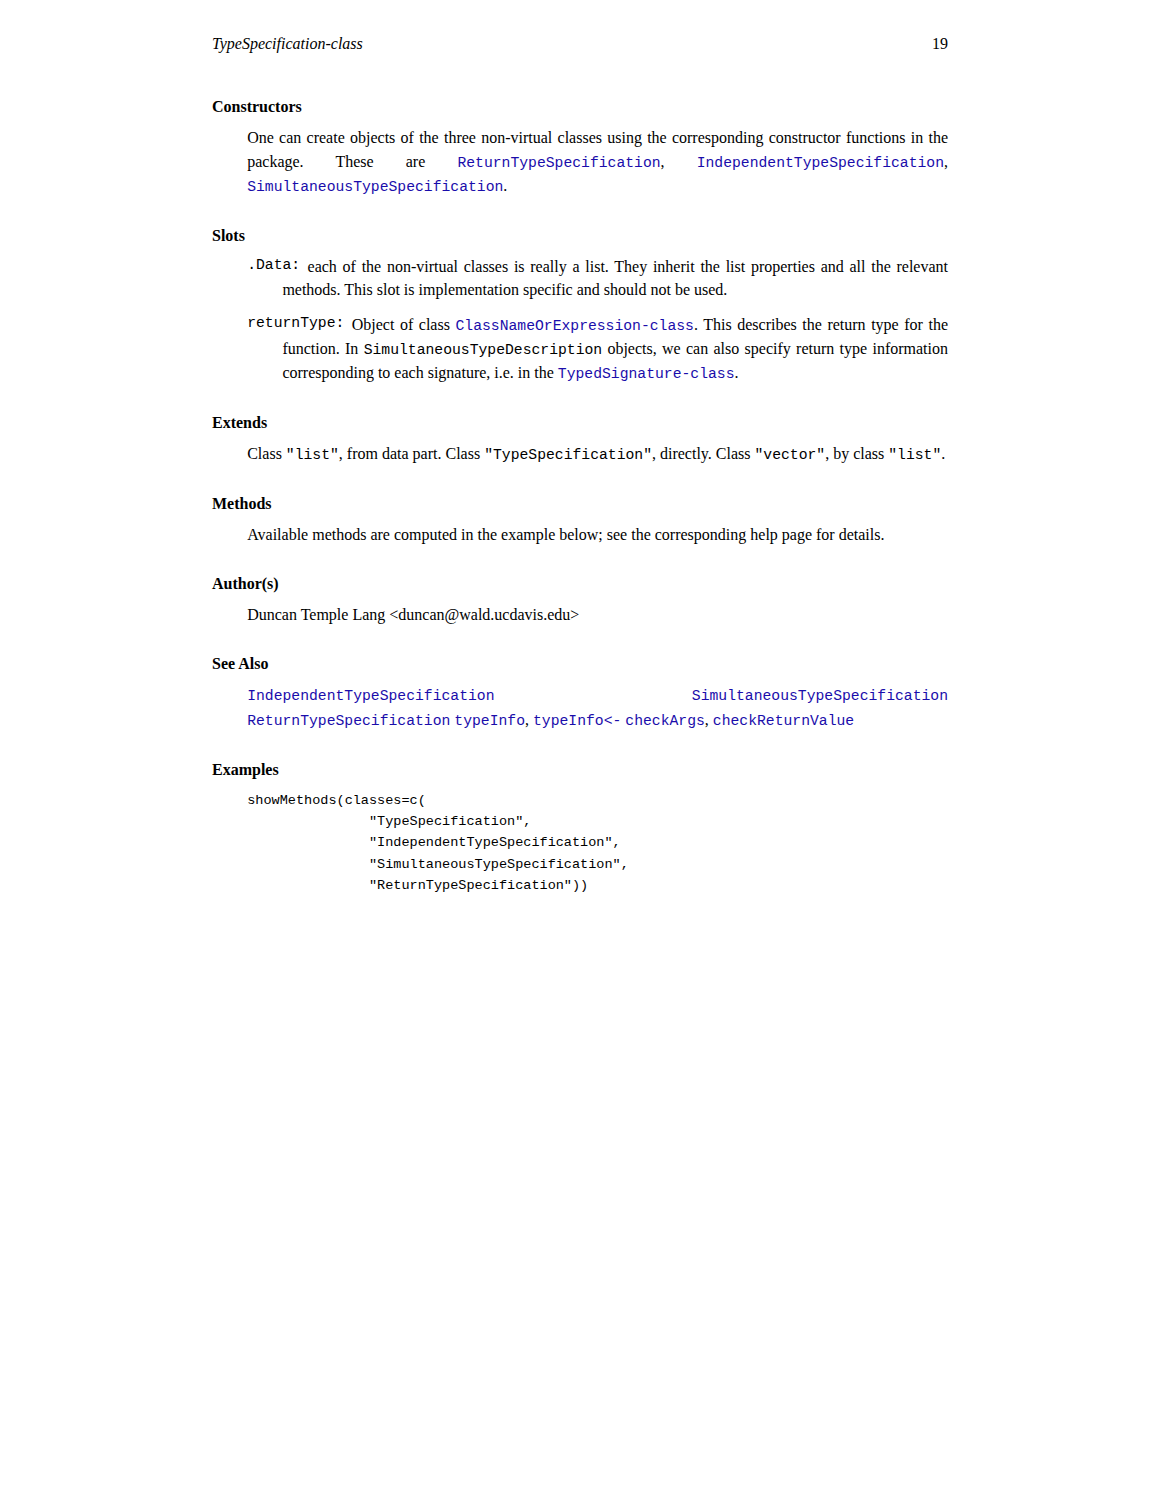TypeSpecification-class 19
Constructors
One can create objects of the three non-virtual classes using the corresponding constructor functions in the package. These are ReturnTypeSpecification, IndependentTypeSpecification, SimultaneousTypeSpecification.
Slots
.Data:
each of the non-virtual classes is really a list. They inherit the list properties and all the relevant methods. This slot is implementation specific and should not be used.
returnType:
Object of class ClassNameOrExpression-class. This describes the return type for the function. In SimultaneousTypeDescription objects, we can also specify return type information corresponding to each signature, i.e. in the TypedSignature-class.
Extends
Class "list", from data part. Class "TypeSpecification", directly. Class "vector", by class "list".
Methods
Available methods are computed in the example below; see the corresponding help page for details.
Author(s)
Duncan Temple Lang <duncan@wald.ucdavis.edu>
See Also
IndependentTypeSpecification SimultaneousTypeSpecification ReturnTypeSpecification typeInfo, typeInfo<- checkArgs, checkReturnValue
Examples
showMethods(classes=c(
               "TypeSpecification",
               "IndependentTypeSpecification",
               "SimultaneousTypeSpecification",
               "ReturnTypeSpecification"))